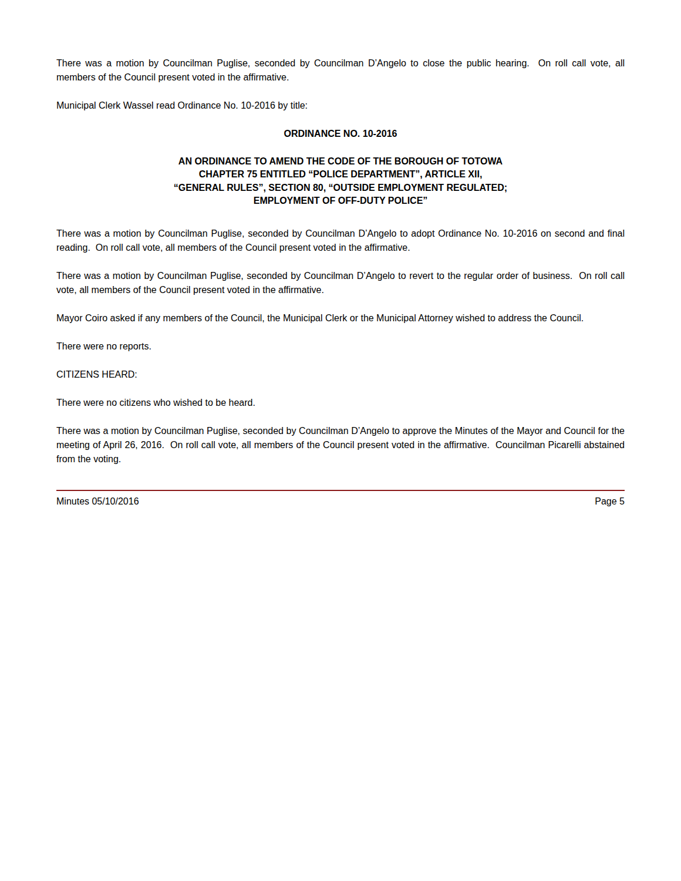There was a motion by Councilman Puglise, seconded by Councilman D’Angelo to close the public hearing. On roll call vote, all members of the Council present voted in the affirmative.
Municipal Clerk Wassel read Ordinance No. 10-2016 by title:
ORDINANCE NO. 10-2016
AN ORDINANCE TO AMEND THE CODE OF THE BOROUGH OF TOTOWA
CHAPTER 75 ENTITLED “POLICE DEPARTMENT”, ARTICLE XII,
“GENERAL RULES”, SECTION 80, “OUTSIDE EMPLOYMENT REGULATED;
EMPLOYMENT OF OFF-DUTY POLICE”
There was a motion by Councilman Puglise, seconded by Councilman D’Angelo to adopt Ordinance No. 10-2016 on second and final reading. On roll call vote, all members of the Council present voted in the affirmative.
There was a motion by Councilman Puglise, seconded by Councilman D’Angelo to revert to the regular order of business. On roll call vote, all members of the Council present voted in the affirmative.
Mayor Coiro asked if any members of the Council, the Municipal Clerk or the Municipal Attorney wished to address the Council.
There were no reports.
CITIZENS HEARD:
There were no citizens who wished to be heard.
There was a motion by Councilman Puglise, seconded by Councilman D’Angelo to approve the Minutes of the Mayor and Council for the meeting of April 26, 2016. On roll call vote, all members of the Council present voted in the affirmative. Councilman Picarelli abstained from the voting.
Minutes 05/10/2016 Page 5